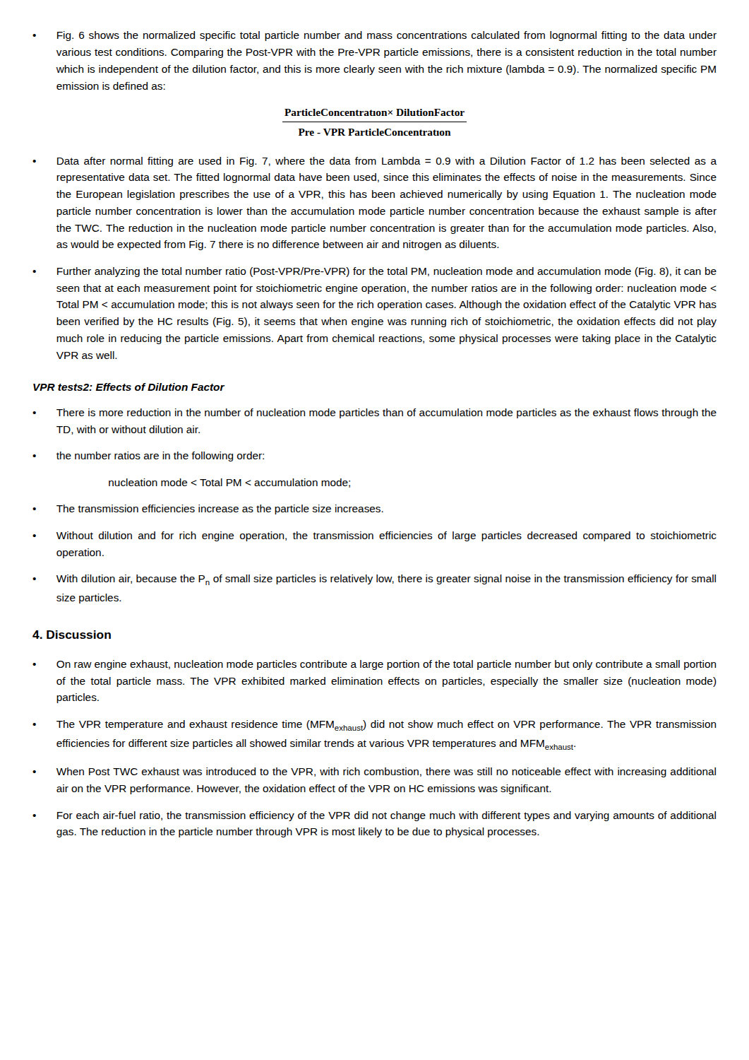• Fig. 6 shows the normalized specific total particle number and mass concentrations calculated from lognormal fitting to the data under various test conditions. Comparing the Post-VPR with the Pre-VPR particle emissions, there is a consistent reduction in the total number which is independent of the dilution factor, and this is more clearly seen with the rich mixture (lambda = 0.9). The normalized specific PM emission is defined as:
ParticleConcentratıon× DilutionFactor Pre - VPR ParticleConcentratıon
• Data after normal fitting are used in Fig. 7, where the data from Lambda = 0.9 with a Dilution Factor of 1.2 has been selected as a representative data set. The fitted lognormal data have been used, since this eliminates the effects of noise in the measurements. Since the European legislation prescribes the use of a VPR, this has been achieved numerically by using Equation 1. The nucleation mode particle number concentration is lower than the accumulation mode particle number concentration because the exhaust sample is after the TWC. The reduction in the nucleation mode particle number concentration is greater than for the accumulation mode particles. Also, as would be expected from Fig. 7 there is no difference between air and nitrogen as diluents.
• Further analyzing the total number ratio (Post-VPR/Pre-VPR) for the total PM, nucleation mode and accumulation mode (Fig. 8), it can be seen that at each measurement point for stoichiometric engine operation, the number ratios are in the following order: nucleation mode < Total PM < accumulation mode; this is not always seen for the rich operation cases. Although the oxidation effect of the Catalytic VPR has been verified by the HC results (Fig. 5), it seems that when engine was running rich of stoichiometric, the oxidation effects did not play much role in reducing the particle emissions. Apart from chemical reactions, some physical processes were taking place in the Catalytic VPR as well.
VPR tests2: Effects of Dilution Factor
• There is more reduction in the number of nucleation mode particles than of accumulation mode particles as the exhaust flows through the TD, with or without dilution air.
• the number ratios are in the following order:
nucleation mode < Total PM < accumulation mode;
• The transmission efficiencies increase as the particle size increases.
• Without dilution and for rich engine operation, the transmission efficiencies of large particles decreased compared to stoichiometric operation.
• With dilution air, because the Pn of small size particles is relatively low, there is greater signal noise in the transmission efficiency for small size particles.
4. Discussion
• On raw engine exhaust, nucleation mode particles contribute a large portion of the total particle number but only contribute a small portion of the total particle mass. The VPR exhibited marked elimination effects on particles, especially the smaller size (nucleation mode) particles.
• The VPR temperature and exhaust residence time (MFMexhaust) did not show much effect on VPR performance. The VPR transmission efficiencies for different size particles all showed similar trends at various VPR temperatures and MFMexhaust.
• When Post TWC exhaust was introduced to the VPR, with rich combustion, there was still no noticeable effect with increasing additional air on the VPR performance. However, the oxidation effect of the VPR on HC emissions was significant.
• For each air-fuel ratio, the transmission efficiency of the VPR did not change much with different types and varying amounts of additional gas. The reduction in the particle number through VPR is most likely to be due to physical processes.